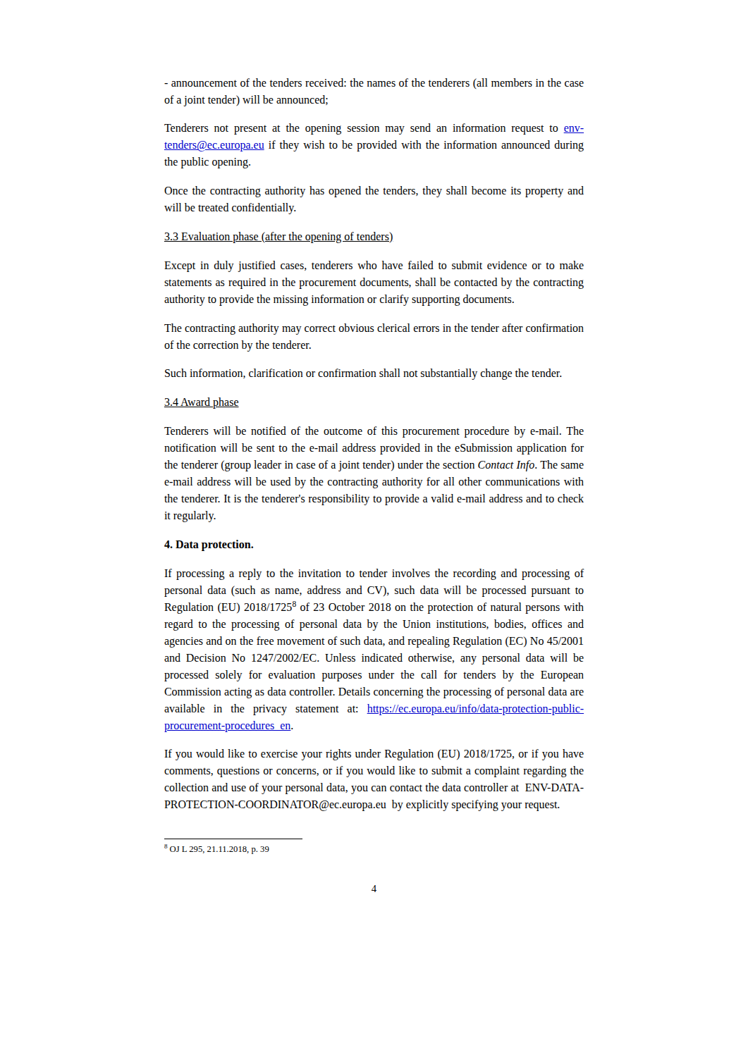- announcement of the tenders received: the names of the tenderers (all members in the case of a joint tender) will be announced;
Tenderers not present at the opening session may send an information request to env-tenders@ec.europa.eu if they wish to be provided with the information announced during the public opening.
Once the contracting authority has opened the tenders, they shall become its property and will be treated confidentially.
3.3 Evaluation phase (after the opening of tenders)
Except in duly justified cases, tenderers who have failed to submit evidence or to make statements as required in the procurement documents, shall be contacted by the contracting authority to provide the missing information or clarify supporting documents.
The contracting authority may correct obvious clerical errors in the tender after confirmation of the correction by the tenderer.
Such information, clarification or confirmation shall not substantially change the tender.
3.4 Award phase
Tenderers will be notified of the outcome of this procurement procedure by e-mail. The notification will be sent to the e-mail address provided in the eSubmission application for the tenderer (group leader in case of a joint tender) under the section Contact Info. The same e-mail address will be used by the contracting authority for all other communications with the tenderer. It is the tenderer's responsibility to provide a valid e-mail address and to check it regularly.
4. Data protection.
If processing a reply to the invitation to tender involves the recording and processing of personal data (such as name, address and CV), such data will be processed pursuant to Regulation (EU) 2018/17258 of 23 October 2018 on the protection of natural persons with regard to the processing of personal data by the Union institutions, bodies, offices and agencies and on the free movement of such data, and repealing Regulation (EC) No 45/2001 and Decision No 1247/2002/EC. Unless indicated otherwise, any personal data will be processed solely for evaluation purposes under the call for tenders by the European Commission acting as data controller. Details concerning the processing of personal data are available in the privacy statement at: https://ec.europa.eu/info/data-protection-public-procurement-procedures_en.
If you would like to exercise your rights under Regulation (EU) 2018/1725, or if you have comments, questions or concerns, or if you would like to submit a complaint regarding the collection and use of your personal data, you can contact the data controller at ENV-DATA-PROTECTION-COORDINATOR@ec.europa.eu by explicitly specifying your request.
8 OJ L 295, 21.11.2018, p. 39
4